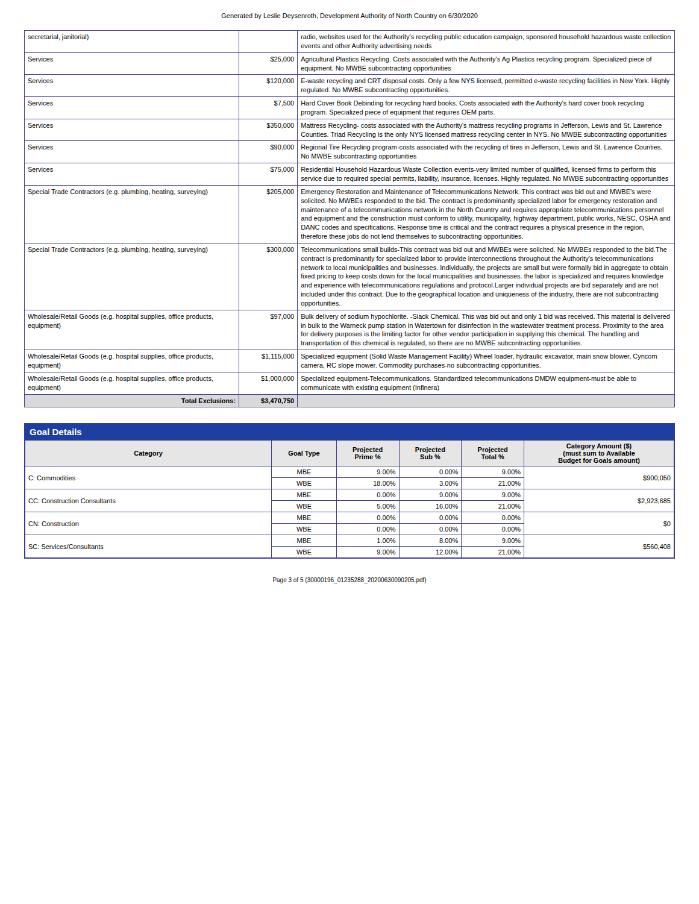Generated by Leslie Deysenroth, Development Authority of North Country on 6/30/2020
| secretarial, janitorial) | | radio, websites used for the Authority's recycling public education campaign, sponsored household hazardous waste collection events and other Authority advertising needs |
| Services | $25,000 | Agricultural Plastics Recycling. Costs associated with the Authority's Ag Plastics recycling program. Specialized piece of equipment. No MWBE subcontracting opportunities |
| Services | $120,000 | E-waste recycling and CRT disposal costs. Only a few NYS licensed, permitted e-waste recycling facilities in New York. Highly regulated. No MWBE subcontracting opportunities. |
| Services | $7,500 | Hard Cover Book Debinding for recycling hard books. Costs associated with the Authority's hard cover book recycling program. Specialized piece of equipment that requires OEM parts. |
| Services | $350,000 | Mattress Recycling- costs associated with the Authority's mattress recycling programs in Jefferson, Lewis and St. Lawrence Counties. Triad Recycling is the only NYS licensed mattress recycling center in NYS. No MWBE subcontracting opportunities |
| Services | $90,000 | Regional Tire Recycling program-costs associated with the recycling of tires in Jefferson, Lewis and St. Lawrence Counties. No MWBE subcontracting opportunities |
| Services | $75,000 | Residential Household Hazardous Waste Collection events-very limited number of qualified, licensed firms to perform this service due to required special permits, liability, insurance, licenses. Highly regulated. No MWBE subcontracting opportunities |
| Special Trade Contractors (e.g. plumbing, heating, surveying) | $205,000 | Emergency Restoration and Maintenance of Telecommunications Network. This contract was bid out and MWBE's were solicited. No MWBEs responded to the bid. The contract is predominantly specialized labor for emergency restoration and maintenance of a telecommunications network in the North Country and requires appropriate telecommunications personnel and equipment and the construction must conform to utility, municipality, highway department, public works, NESC, OSHA and DANC codes and specifications. Response time is critical and the contract requires a physical presence in the region, therefore these jobs do not lend themselves to subcontracting opportunities. |
| Special Trade Contractors (e.g. plumbing, heating, surveying) | $300,000 | Telecommunications small builds-This contract was bid out and MWBEs were solicited. No MWBEs responded to the bid.The contract is predominantly for specialized labor to provide interconnections throughout the Authority's telecommunications network to local municipalities and businesses. Individually, the projects are small but were formally bid in aggregate to obtain fixed pricing to keep costs down for the local municipalities and businesses. the labor is specialized and requires knowledge and experience with telecommunications regulations and protocol.Larger individual projects are bid separately and are not included under this contract. Due to the geographical location and uniqueness of the industry, there are not subcontracting opportunities. |
| Wholesale/Retail Goods (e.g. hospital supplies, office products, equipment) | $97,000 | Bulk delivery of sodium hypochlorite. -Slack Chemical. This was bid out and only 1 bid was received. This material is delivered in bulk to the Warneck pump station in Watertown for disinfection in the wastewater treatment process. Proximity to the area for delivery purposes is the limiting factor for other vendor participation in supplying this chemical. The handling and transportation of this chemical is regulated, so there are no MWBE subcontracting opportunities. |
| Wholesale/Retail Goods (e.g. hospital supplies, office products, equipment) | $1,115,000 | Specialized equipment (Solid Waste Management Facility) Wheel loader, hydraulic excavator, main snow blower, Cyncom camera, RC slope mower. Commodity purchases-no subcontracting opportunities. |
| Wholesale/Retail Goods (e.g. hospital supplies, office products, equipment) | $1,000,000 | Specialized equipment-Telecommunications. Standardized telecommunications DMDW equipment-must be able to communicate with existing equipment (Infinera) |
| Total Exclusions: | $3,470,750 | |
Goal Details
| Category | Goal Type | Projected Prime % | Projected Sub % | Projected Total % | Category Amount ($) (must sum to Available Budget for Goals amount) |
| --- | --- | --- | --- | --- | --- |
| C: Commodities | MBE | 9.00% | 0.00% | 9.00% | $900,050 |
| WBE | 18.00% | 3.00% | 21.00% |
| CC: Construction Consultants | MBE | 0.00% | 9.00% | 9.00% | $2,923,685 |
| WBE | 5.00% | 16.00% | 21.00% |
| CN: Construction | MBE | 0.00% | 0.00% | 0.00% | $0 |
| WBE | 0.00% | 0.00% | 0.00% |
| SC: Services/Consultants | MBE | 1.00% | 8.00% | 9.00% | $560,408 |
| WBE | 9.00% | 12.00% | 21.00% |
Page 3 of 5 (30000196_01235288_20200630090205.pdf)